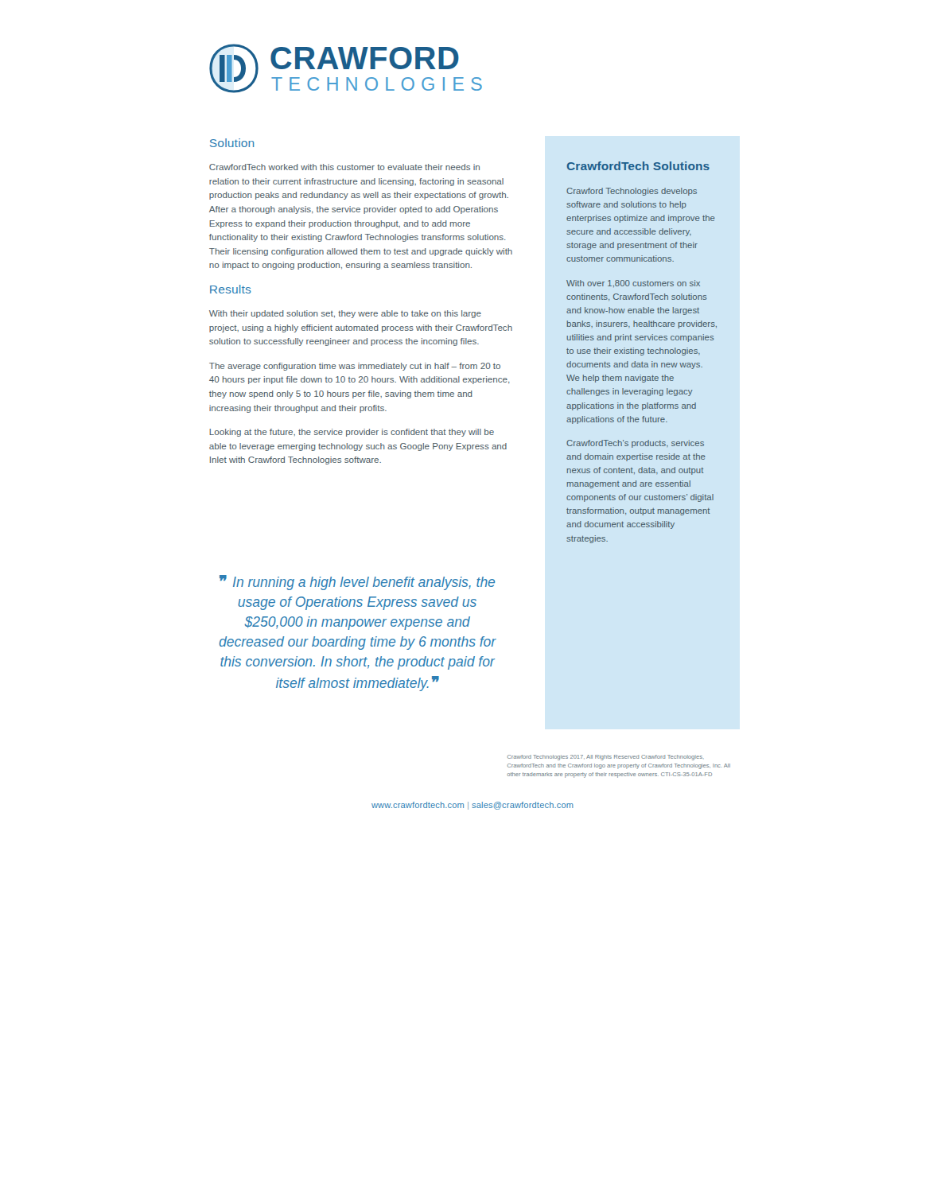CRAWFORD TECHNOLOGIES
Solution
CrawfordTech worked with this customer to evaluate their needs in relation to their current infrastructure and licensing, factoring in seasonal production peaks and redundancy as well as their expectations of growth. After a thorough analysis, the service provider opted to add Operations Express to expand their production throughput, and to add more functionality to their existing Crawford Technologies transforms solutions. Their licensing configuration allowed them to test and upgrade quickly with no impact to ongoing production, ensuring a seamless transition.
Results
With their updated solution set, they were able to take on this large project, using a highly efficient automated process with their CrawfordTech solution to successfully reengineer and process the incoming files.
The average configuration time was immediately cut in half – from 20 to 40 hours per input file down to 10 to 20 hours. With additional experience, they now spend only 5 to 10 hours per file, saving them time and increasing their throughput and their profits.
Looking at the future, the service provider is confident that they will be able to leverage emerging technology such as Google Pony Express and Inlet with Crawford Technologies software.
❞ In running a high level benefit analysis, the usage of Operations Express saved us $250,000 in manpower expense and decreased our boarding time by 6 months for this conversion. In short, the product paid for itself almost immediately.❞
CrawfordTech Solutions
Crawford Technologies develops software and solutions to help enterprises optimize and improve the secure and accessible delivery, storage and presentment of their customer communications.
With over 1,800 customers on six continents, CrawfordTech solutions and know-how enable the largest banks, insurers, healthcare providers, utilities and print services companies to use their existing technologies, documents and data in new ways. We help them navigate the challenges in leveraging legacy applications in the platforms and applications of the future.
CrawfordTech’s products, services and domain expertise reside at the nexus of content, data, and output management and are essential components of our customers’ digital transformation, output management and document accessibility strategies.
Crawford Technologies 2017, All Rights Reserved Crawford Technologies, CrawfordTech and the Crawford logo are property of Crawford Technologies, Inc. All other trademarks are property of their respective owners. CTI-CS-35-01A-FD
www.crawfordtech.com|sales@crawfordtech.com